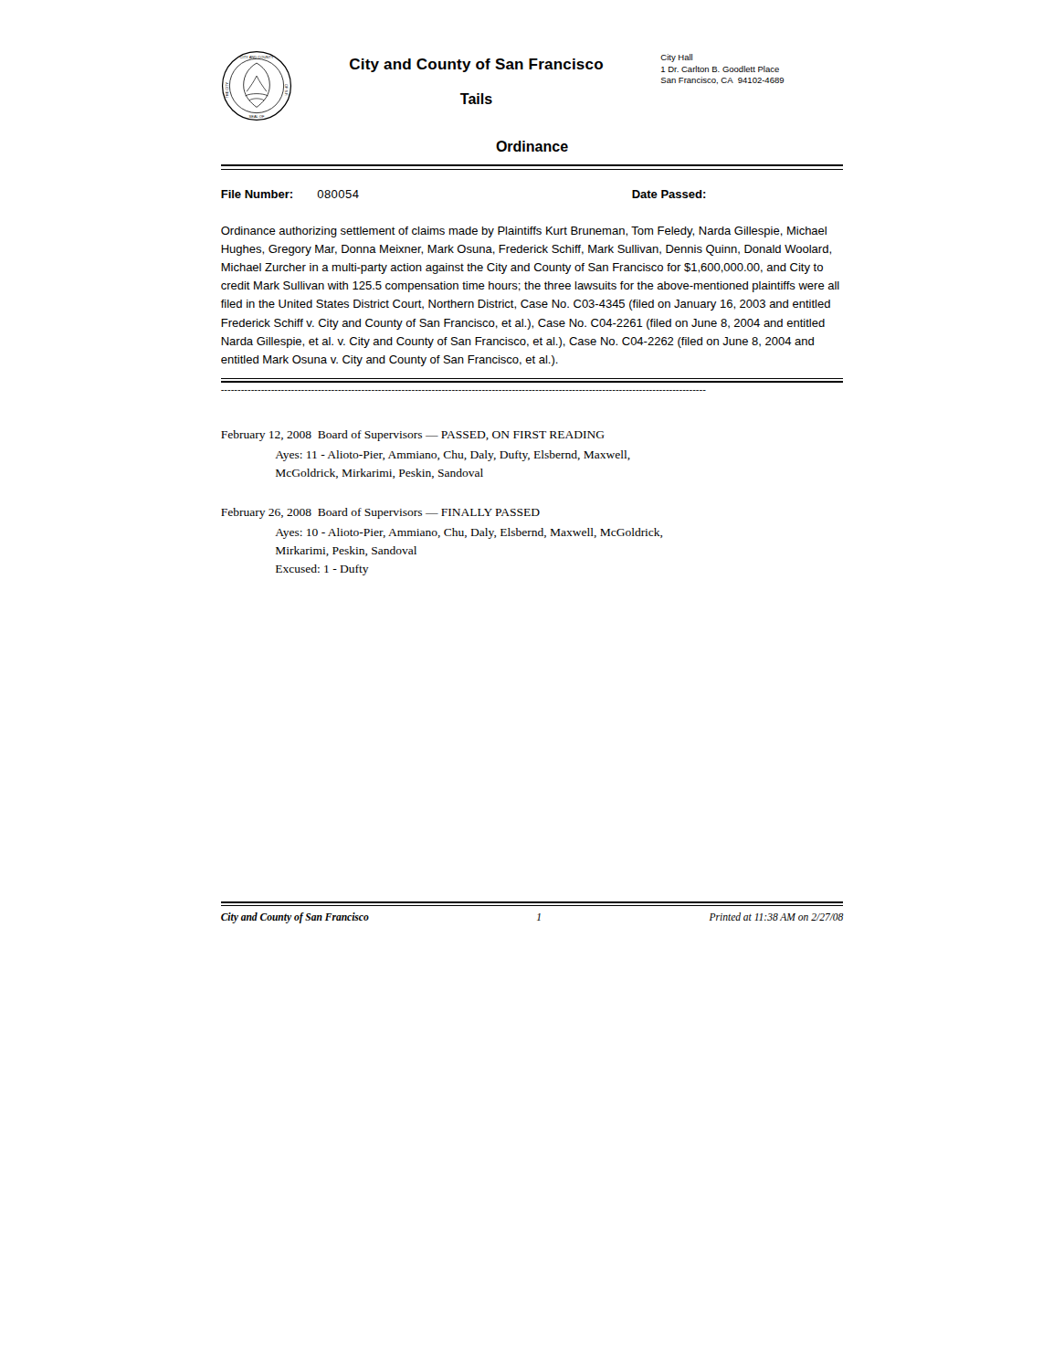CITY AND COUNTY SEAL OF THE CITY OF S.F.
City and County of San Francisco
Tails
City Hall
1 Dr. Carlton B. Goodlett Place
San Francisco, CA 94102-4689
Ordinance
File Number: 080054 Date Passed:
Ordinance authorizing settlement of claims made by Plaintiffs Kurt Bruneman, Tom Feledy, Narda Gillespie, Michael Hughes, Gregory Mar, Donna Meixner, Mark Osuna, Frederick Schiff, Mark Sullivan, Dennis Quinn, Donald Woolard, Michael Zurcher in a multi-party action against the City and County of San Francisco for $1,600,000.00, and City to credit Mark Sullivan with 125.5 compensation time hours; the three lawsuits for the above-mentioned plaintiffs were all filed in the United States District Court, Northern District, Case No. C03-4345 (filed on January 16, 2003 and entitled Frederick Schiff v. City and County of San Francisco, et al.), Case No. C04-2261 (filed on June 8, 2004 and entitled Narda Gillespie, et al. v. City and County of San Francisco, et al.), Case No. C04-2262 (filed on June 8, 2004 and entitled Mark Osuna v. City and County of San Francisco, et al.).
-------------------------------------------------------------------------------------------------------------------------------------------------
February 12, 2008 Board of Supervisors — PASSED, ON FIRST READING
Ayes: 11 - Alioto-Pier, Ammiano, Chu, Daly, Dufty, Elsbernd, Maxwell,
McGoldrick, Mirkarimi, Peskin, Sandoval
February 26, 2008 Board of Supervisors — FINALLY PASSED
Ayes: 10 - Alioto-Pier, Ammiano, Chu, Daly, Elsbernd, Maxwell, McGoldrick,
Mirkarimi, Peskin, Sandoval
Excused: 1 - Dufty
City and County of San Francisco
1
Printed at 11:38 AM on 2/27/08